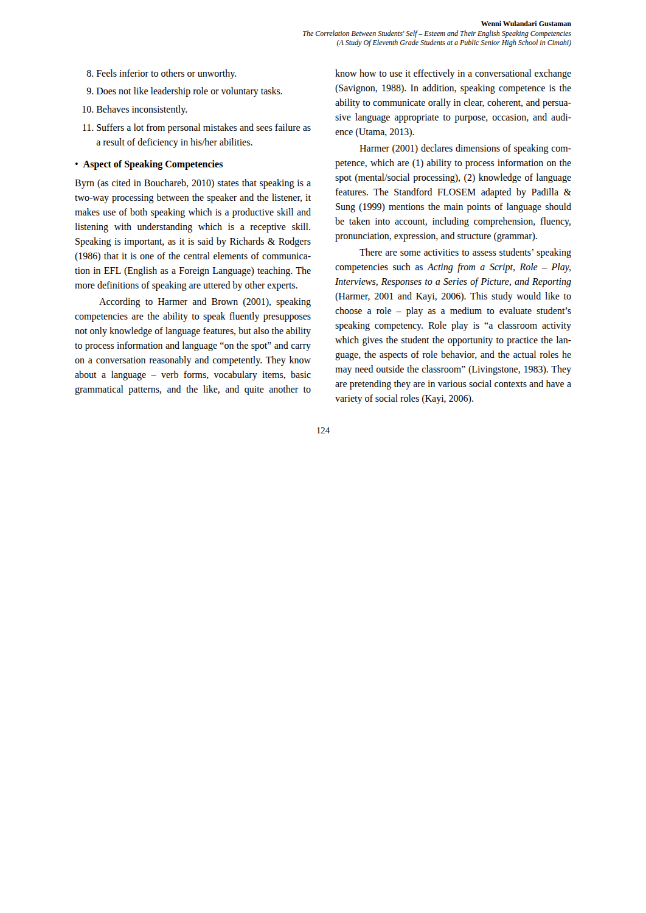Wenni Wulandari Gustaman
The Correlation Between Students' Self – Esteem and Their English Speaking Competencies
(A Study Of Eleventh Grade Students at a Public Senior High School in Cimahi)
Feels inferior to others or unworthy.
Does not like leadership role or voluntary tasks.
Behaves inconsistently.
Suffers a lot from personal mistakes and sees failure as a result of deficiency in his/her abilities.
Aspect of Speaking Competencies
Byrn (as cited in Bouchareb, 2010) states that speaking is a two-way processing between the speaker and the listener, it makes use of both speaking which is a productive skill and listening with understanding which is a receptive skill. Speaking is important, as it is said by Richards & Rodgers (1986) that it is one of the central elements of communication in EFL (English as a Foreign Language) teaching. The more definitions of speaking are uttered by other experts.
According to Harmer and Brown (2001), speaking competencies are the ability to speak fluently presupposes not only knowledge of language features, but also the ability to process information and language “on the spot” and carry on a conversation reasonably and competently. They know about a language – verb forms, vocabulary items, basic grammatical patterns, and the like, and quite another to know how to use it effectively in a conversational exchange (Savignon, 1988). In addition, speaking competence is the ability to communicate orally in clear, coherent, and persuasive language appropriate to purpose, occasion, and audience (Utama, 2013).
Harmer (2001) declares dimensions of speaking competence, which are (1) ability to process information on the spot (mental/social processing), (2) knowledge of language features. The Standford FLOSEM adapted by Padilla & Sung (1999) mentions the main points of language should be taken into account, including comprehension, fluency, pronunciation, expression, and structure (grammar).
There are some activities to assess students’ speaking competencies such as Acting from a Script, Role – Play, Interviews, Responses to a Series of Picture, and Reporting (Harmer, 2001 and Kayi, 2006). This study would like to choose a role – play as a medium to evaluate student’s speaking competency. Role play is “a classroom activity which gives the student the opportunity to practice the language, the aspects of role behavior, and the actual roles he may need outside the classroom” (Livingstone, 1983). They are pretending they are in various social contexts and have a variety of social roles (Kayi, 2006).
124